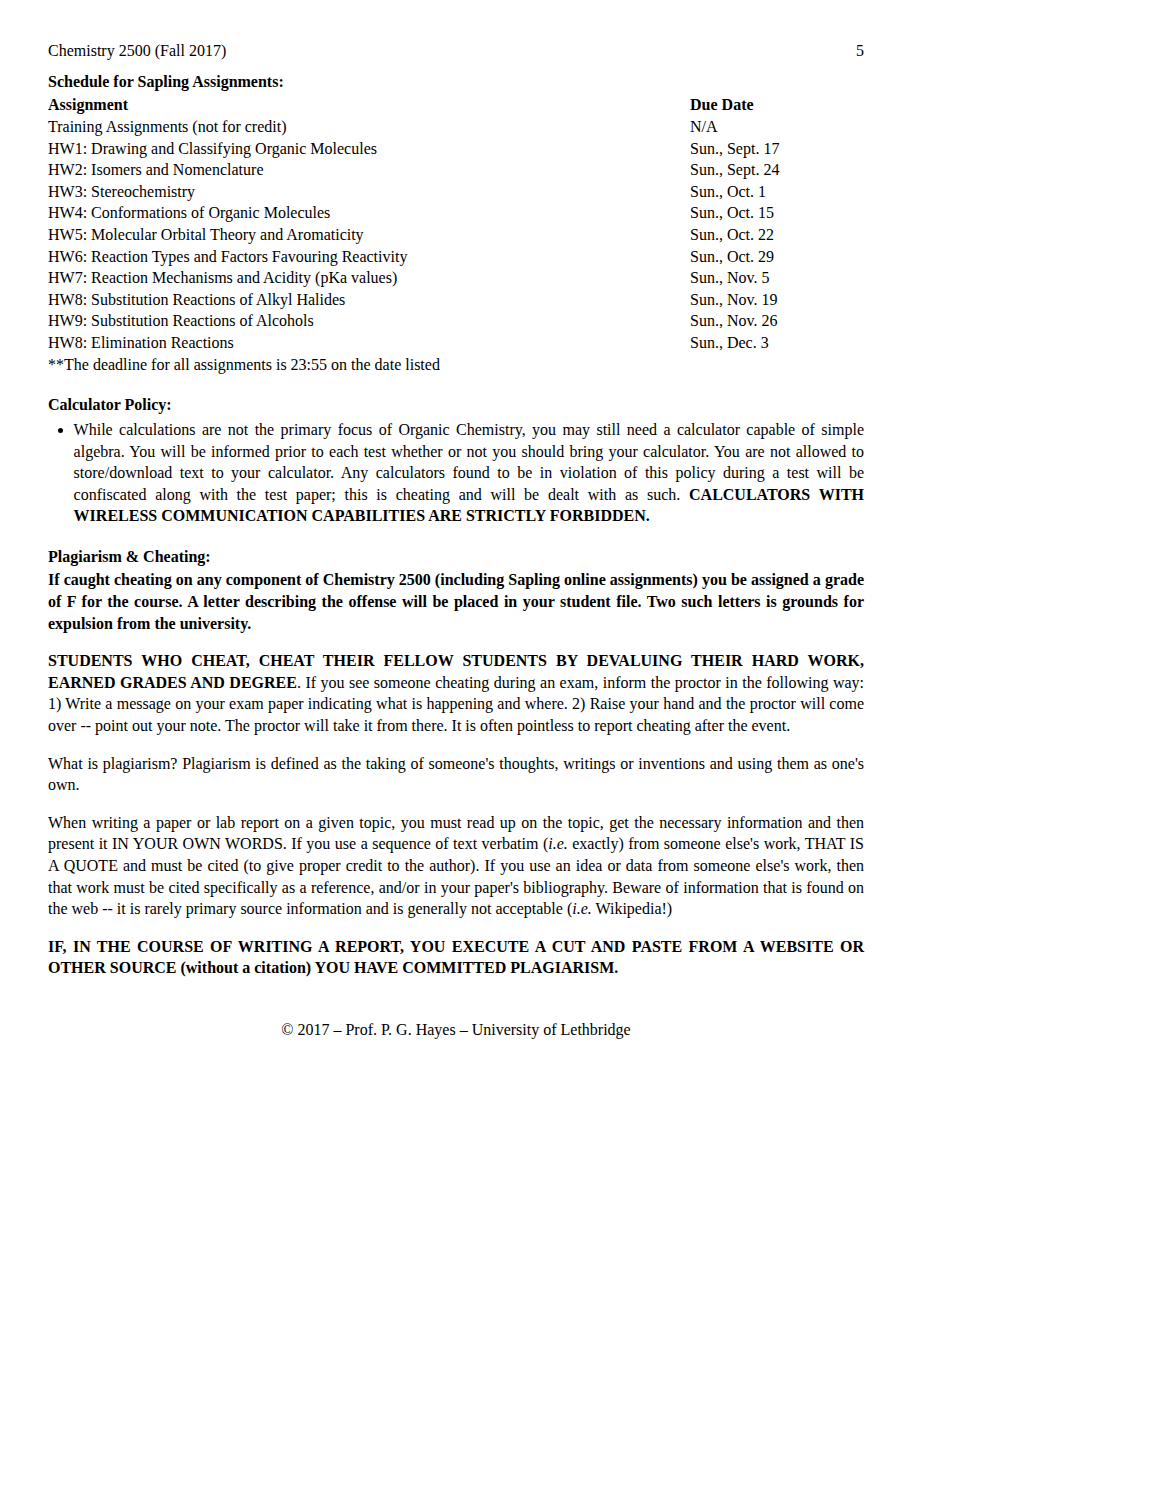Chemistry 2500 (Fall 2017) 5
Schedule for Sapling Assignments:
| Assignment | Due Date |
| --- | --- |
| Training Assignments (not for credit) | N/A |
| HW1: Drawing and Classifying Organic Molecules | Sun., Sept. 17 |
| HW2: Isomers and Nomenclature | Sun., Sept. 24 |
| HW3: Stereochemistry | Sun., Oct. 1 |
| HW4: Conformations of Organic Molecules | Sun., Oct. 15 |
| HW5: Molecular Orbital Theory and Aromaticity | Sun., Oct. 22 |
| HW6: Reaction Types and Factors Favouring Reactivity | Sun., Oct. 29 |
| HW7: Reaction Mechanisms and Acidity (pKa values) | Sun., Nov. 5 |
| HW8: Substitution Reactions of Alkyl Halides | Sun., Nov. 19 |
| HW9: Substitution Reactions of Alcohols | Sun., Nov. 26 |
| HW8: Elimination Reactions | Sun., Dec. 3 |
**The deadline for all assignments is 23:55 on the date listed
Calculator Policy:
While calculations are not the primary focus of Organic Chemistry, you may still need a calculator capable of simple algebra. You will be informed prior to each test whether or not you should bring your calculator. You are not allowed to store/download text to your calculator. Any calculators found to be in violation of this policy during a test will be confiscated along with the test paper; this is cheating and will be dealt with as such. CALCULATORS WITH WIRELESS COMMUNICATION CAPABILITIES ARE STRICTLY FORBIDDEN.
Plagiarism & Cheating:
If caught cheating on any component of Chemistry 2500 (including Sapling online assignments) you be assigned a grade of F for the course. A letter describing the offense will be placed in your student file. Two such letters is grounds for expulsion from the university.
STUDENTS WHO CHEAT, CHEAT THEIR FELLOW STUDENTS BY DEVALUING THEIR HARD WORK, EARNED GRADES AND DEGREE. If you see someone cheating during an exam, inform the proctor in the following way: 1) Write a message on your exam paper indicating what is happening and where. 2) Raise your hand and the proctor will come over -- point out your note. The proctor will take it from there. It is often pointless to report cheating after the event.
What is plagiarism? Plagiarism is defined as the taking of someone's thoughts, writings or inventions and using them as one's own.
When writing a paper or lab report on a given topic, you must read up on the topic, get the necessary information and then present it IN YOUR OWN WORDS. If you use a sequence of text verbatim (i.e. exactly) from someone else's work, THAT IS A QUOTE and must be cited (to give proper credit to the author). If you use an idea or data from someone else's work, then that work must be cited specifically as a reference, and/or in your paper's bibliography. Beware of information that is found on the web -- it is rarely primary source information and is generally not acceptable (i.e. Wikipedia!)
IF, IN THE COURSE OF WRITING A REPORT, YOU EXECUTE A CUT AND PASTE FROM A WEBSITE OR OTHER SOURCE (without a citation) YOU HAVE COMMITTED PLAGIARISM.
© 2017 – Prof. P. G. Hayes – University of Lethbridge